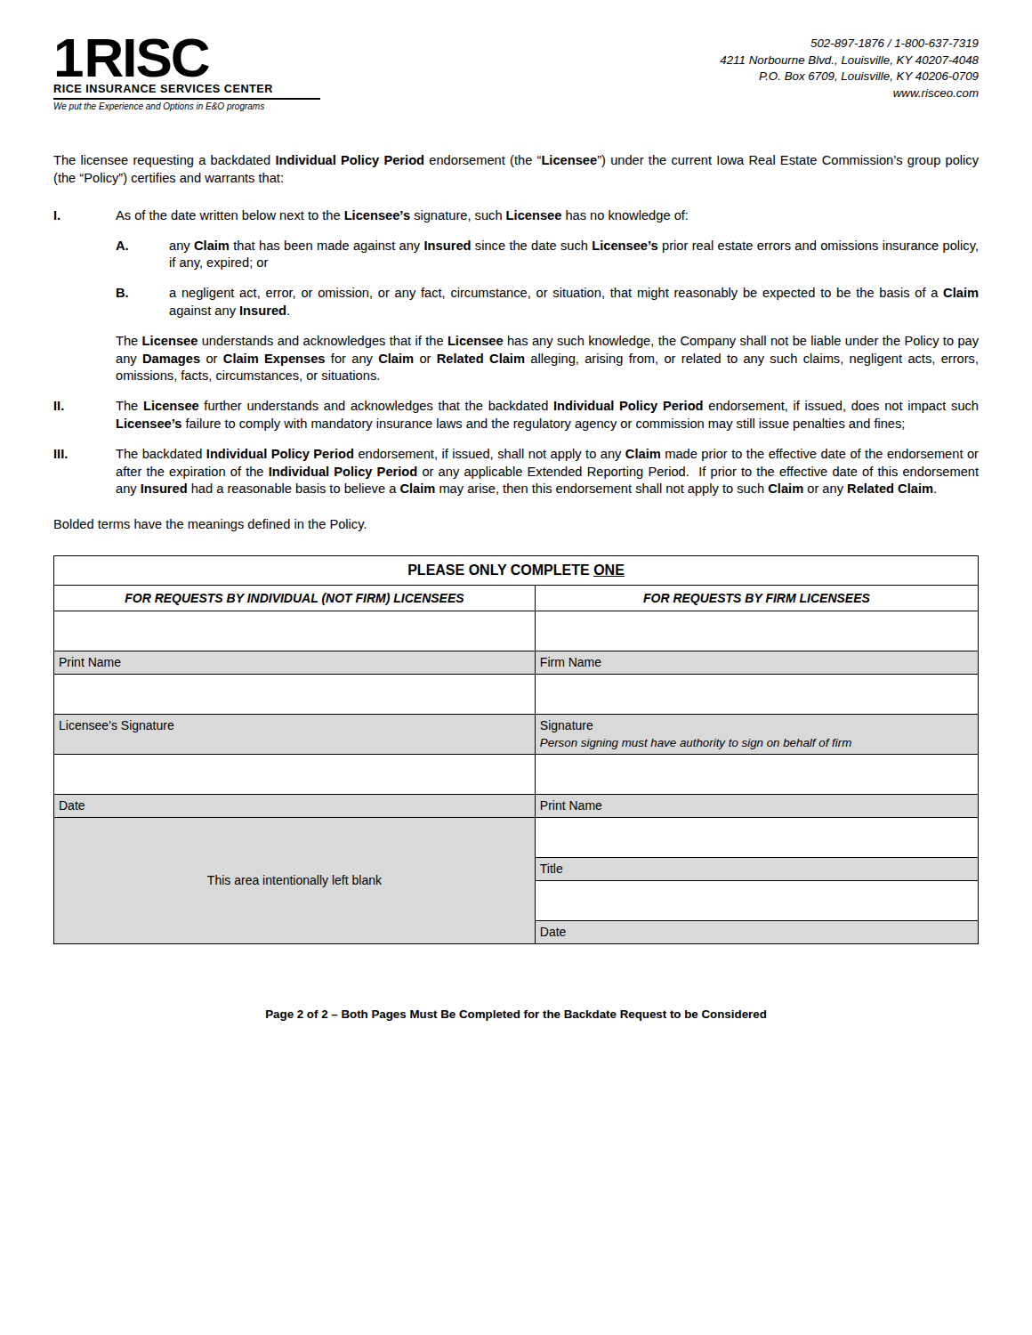1 RISC
RICE INSURANCE SERVICES CENTER
We put the Experience and Options in E&O programs
502-897-1876 / 1-800-637-7319
4211 Norbourne Blvd., Louisville, KY 40207-4048
P.O. Box 6709, Louisville, KY 40206-0709
www.risceo.com
The licensee requesting a backdated Individual Policy Period endorsement (the “Licensee”) under the current Iowa Real Estate Commission’s group policy (the “Policy”) certifies and warrants that:
I.
As of the date written below next to the Licensee’s signature, such Licensee has no knowledge of:
A.
any Claim that has been made against any Insured since the date such Licensee’s prior real estate errors and omissions insurance policy, if any, expired; or
B.
a negligent act, error, or omission, or any fact, circumstance, or situation, that might reasonably be expected to be the basis of a Claim against any Insured.
The Licensee understands and acknowledges that if the Licensee has any such knowledge, the Company shall not be liable under the Policy to pay any Damages or Claim Expenses for any Claim or Related Claim alleging, arising from, or related to any such claims, negligent acts, errors, omissions, facts, circumstances, or situations.
II.
The Licensee further understands and acknowledges that the backdated Individual Policy Period endorsement, if issued, does not impact such Licensee’s failure to comply with mandatory insurance laws and the regulatory agency or commission may still issue penalties and fines;
III.
The backdated Individual Policy Period endorsement, if issued, shall not apply to any Claim made prior to the effective date of the endorsement or after the expiration of the Individual Policy Period or any applicable Extended Reporting Period. If prior to the effective date of this endorsement any Insured had a reasonable basis to believe a Claim may arise, then this endorsement shall not apply to such Claim or any Related Claim.
Bolded terms have the meanings defined in the Policy.
| PLEASE ONLY COMPLETE ONE |
| FOR REQUESTS BY INDIVIDUAL (NOT FIRM) LICENSEES | FOR REQUESTS BY FIRM LICENSEES |
| Print Name | Firm Name |
| Licensee’s Signature | Signature Person signing must have authority to sign on behalf of firm |
| Date | Print Name |
| This area intentionally left blank | |
| Title |
| Date |
Page 2 of 2 – Both Pages Must Be Completed for the Backdate Request to be Considered